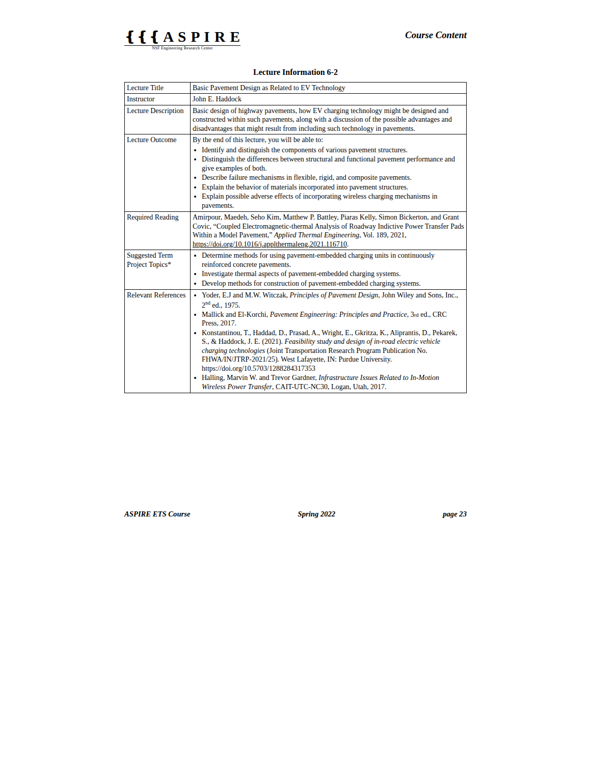❴❴❴A S P I R E
NSF Engineering Research Center
Course Content
Lecture Information 6-2
| Lecture Title | Basic Pavement Design as Related to EV Technology |
| Instructor | John E. Haddock |
| Lecture Description | Basic design of highway pavements, how EV charging technology might be designed and constructed within such pavements, along with a discussion of the possible advantages and disadvantages that might result from including such technology in pavements. |
| Lecture Outcome | By the end of this lecture, you will be able to: Identify and distinguish the components of various pavement structures. Distinguish the differences between structural and functional pavement performance and give examples of both. Describe failure mechanisms in flexible, rigid, and composite pavements. Explain the behavior of materials incorporated into pavement structures. Explain possible adverse effects of incorporating wireless charging mechanisms in pavements. |
| Required Reading | Amirpour, Maedeh, Seho Kim, Matthew P. Battley, Piaras Kelly, Simon Bickerton, and Grant Covic, “Coupled Electromagnetic-thermal Analysis of Roadway Indictive Power Transfer Pads Within a Model Pavement,” Applied Thermal Engineering , Vol. 189, 2021, https://doi.org/10.1016/j.applthermaleng.2021.116710 . |
| Suggested Term Project Topics* | Determine methods for using pavement-embedded charging units in continuously reinforced concrete pavements. Investigate thermal aspects of pavement-embedded charging systems. Develop methods for construction of pavement-embedded charging systems. |
| Relevant References | Yoder, E.J and M.W. Witczak, Principles of Pavement Design , John Wiley and Sons, Inc., 2 nd ed., 1975. Mallick and El-Korchi, Pavement Engineering: Principles and Practice , 3 rd ed., CRC Press, 2017. Konstantinou, T., Haddad, D., Prasad, A., Wright, E., Gkritza, K., Aliprantis, D., Pekarek, S., & Haddock, J. E. (2021). Feasibility study and design of in-road electric vehicle charging technologies (Joint Transportation Research Program Publication No. FHWA/IN/JTRP-2021/25). West Lafayette, IN: Purdue University. https://doi.org/10.5703/1288284317353 Halling, Marvin W. and Trevor Gardner, Infrastructure Issues Related to In-Motion Wireless Power Transfer , CAIT-UTC-NC30, Logan, Utah, 2017. |
ASPIRE ETS Course
Spring 2022
page 23